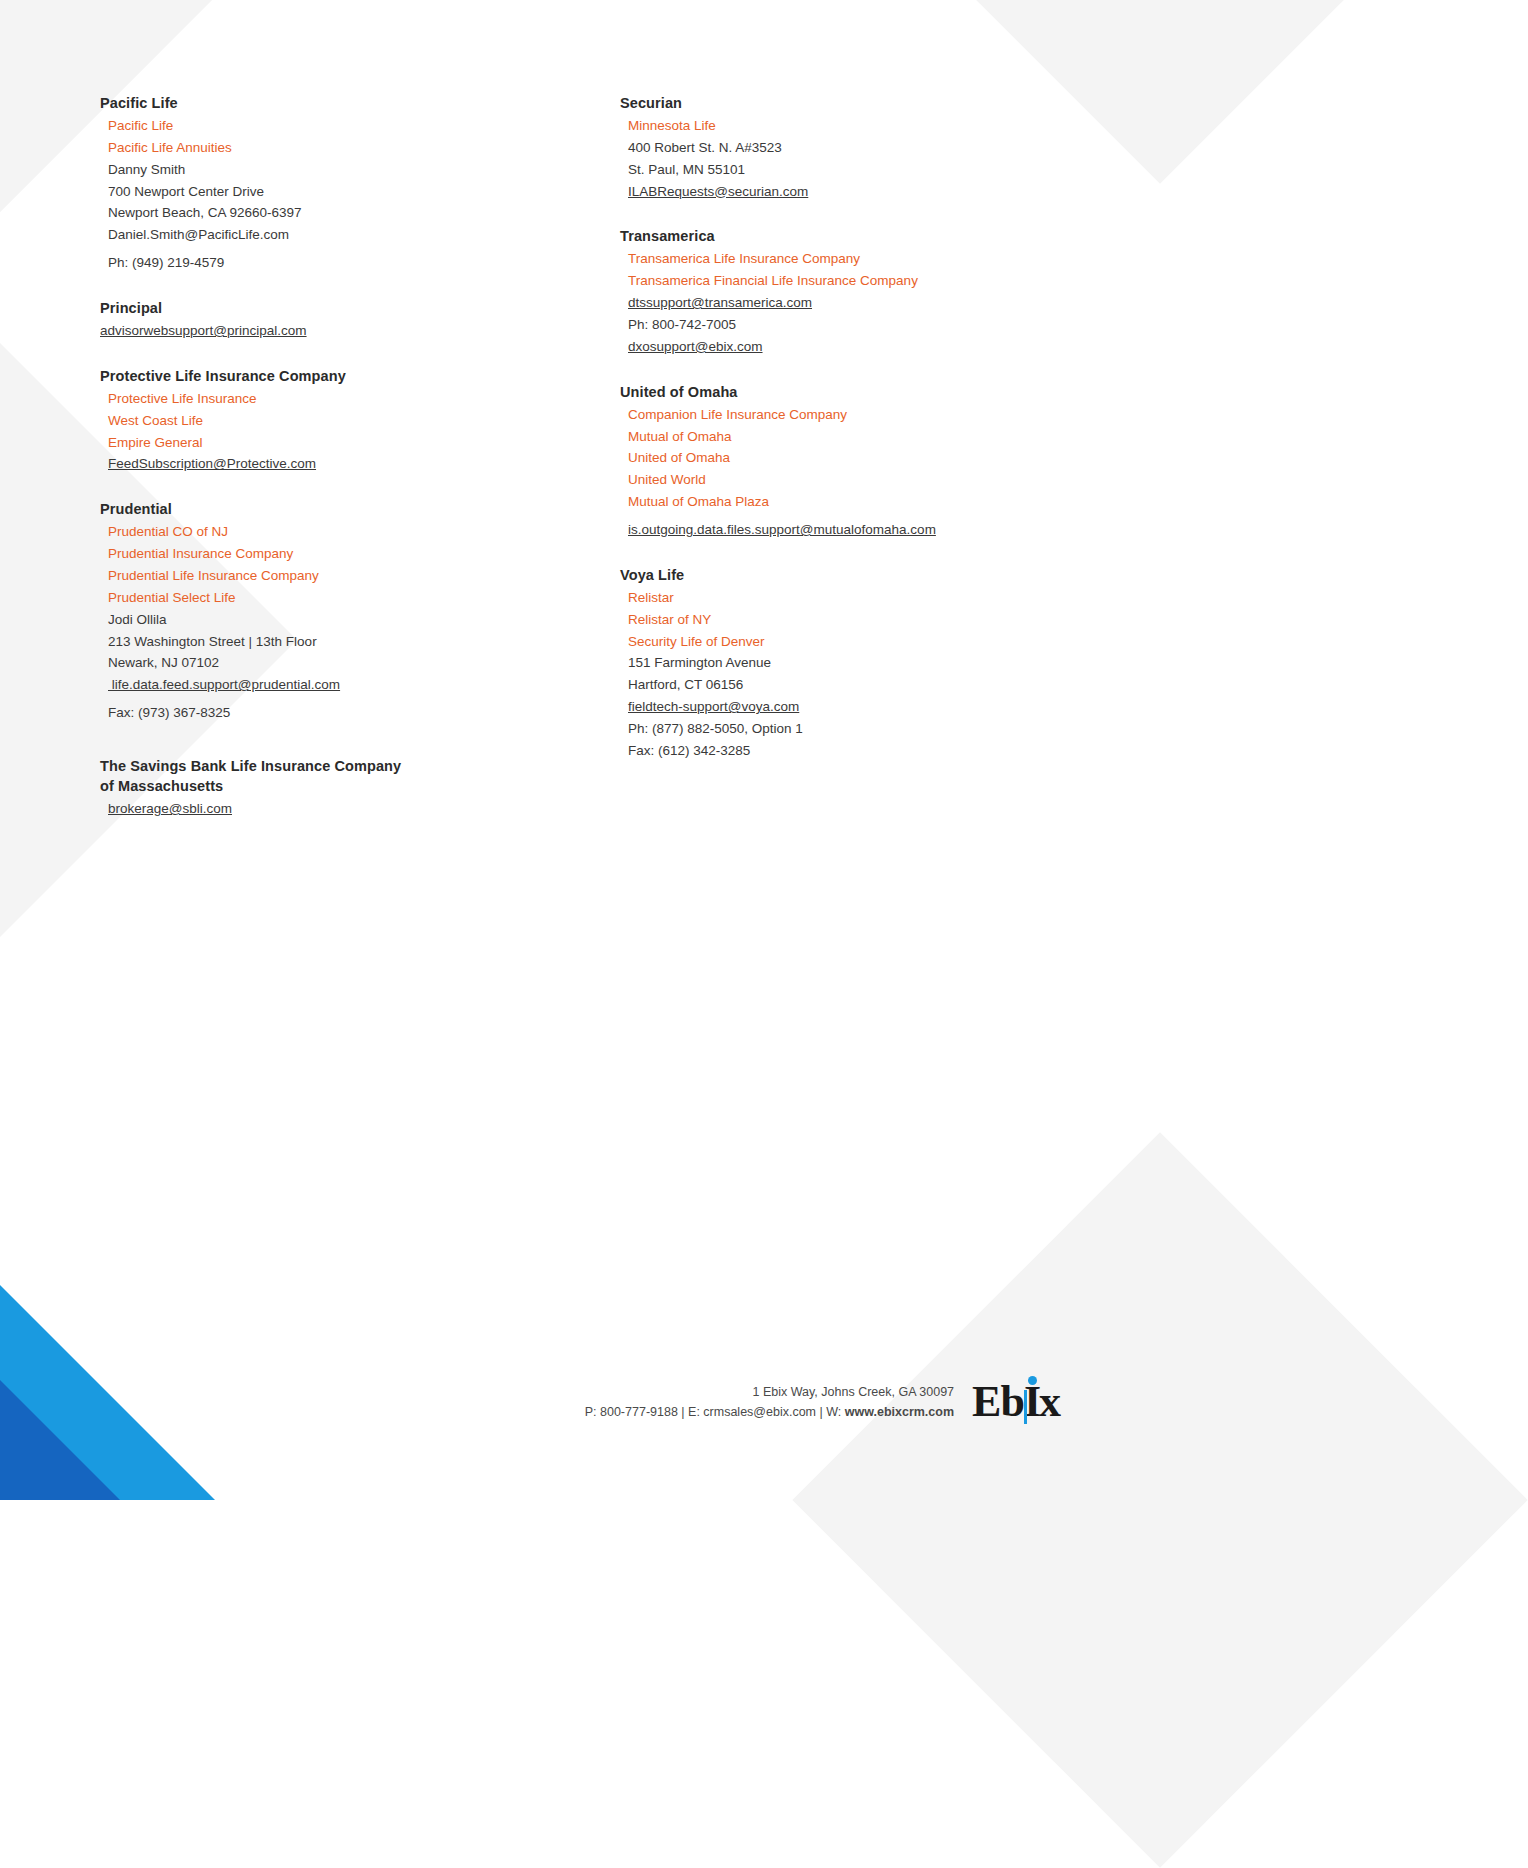Pacific Life
Pacific Life
Pacific Life Annuities
Danny Smith
700 Newport Center Drive
Newport Beach, CA 92660-6397
Daniel.Smith@PacificLife.com
Ph: (949) 219-4579
Principal
advisorwebsupport@principal.com
Protective Life Insurance Company
Protective Life Insurance
West Coast Life
Empire General
FeedSubscription@Protective.com
Prudential
Prudential CO of NJ
Prudential Insurance Company
Prudential Life Insurance Company
Prudential Select Life
Jodi Ollila
213 Washington Street | 13th Floor
Newark, NJ 07102
life.data.feed.support@prudential.com
Fax: (973) 367-8325
The Savings Bank Life Insurance Company
of Massachusetts
brokerage@sbli.com
Securian
Minnesota Life
400 Robert St. N. A#3523
St. Paul, MN 55101
ILABRequests@securian.com
Transamerica
Transamerica Life Insurance Company
Transamerica Financial Life Insurance Company
dtssupport@transamerica.com
Ph: 800-742-7005
dxosupport@ebix.com
United of Omaha
Companion Life Insurance Company
Mutual of Omaha
United of Omaha
United World
Mutual of Omaha Plaza
is.outgoing.data.files.support@mutualofomaha.com
Voya Life
Relistar
Relistar of NY
Security Life of Denver
151 Farmington Avenue
Hartford, CT 06156
fieldtech-support@voya.com
Ph: (877) 882-5050, Option 1
Fax: (612) 342-3285
1 Ebix Way, Johns Creek, GA 30097
P: 800-777-9188 | E: crmsales@ebix.com | W: www.ebixcrm.com
EbIx